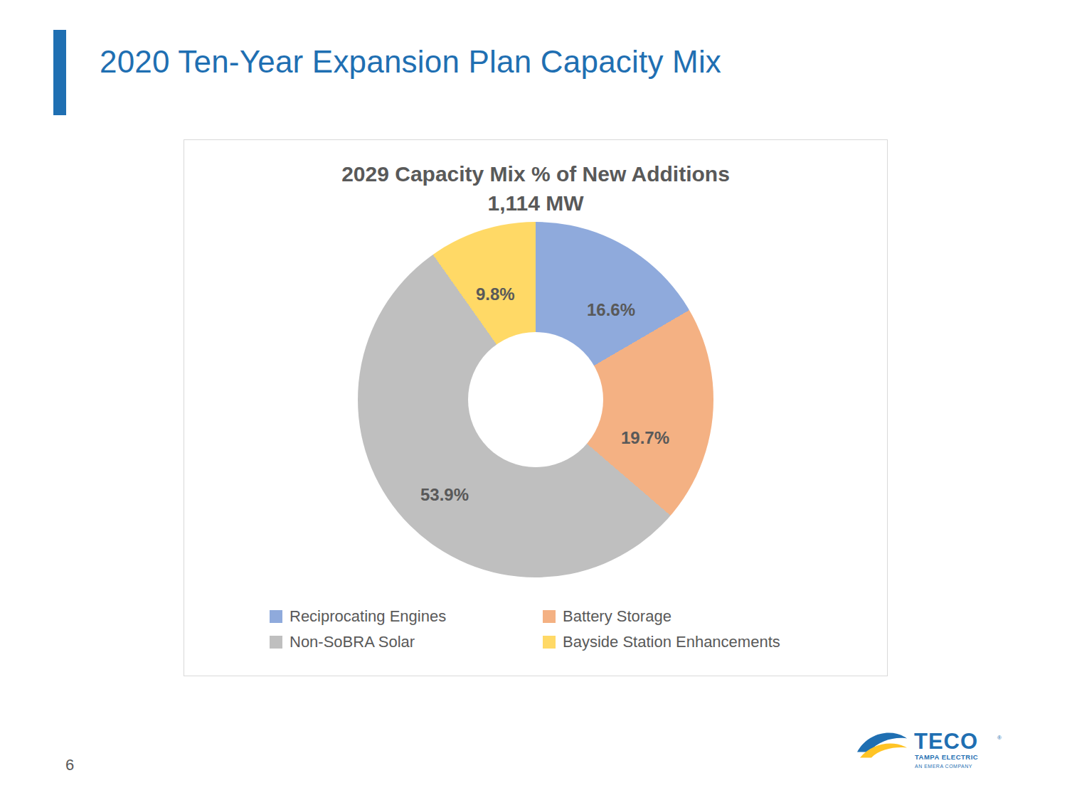2020 Ten-Year Expansion Plan Capacity Mix
2029 Capacity Mix % of New Additions
1,114 MW
16.6% 19.7% 53.9% 9.8%
Reciprocating Engines
Battery Storage
Non-SoBRA Solar
Bayside Station Enhancements
6
TECO ® TAMPA ELECTRIC AN EMERA COMPANY